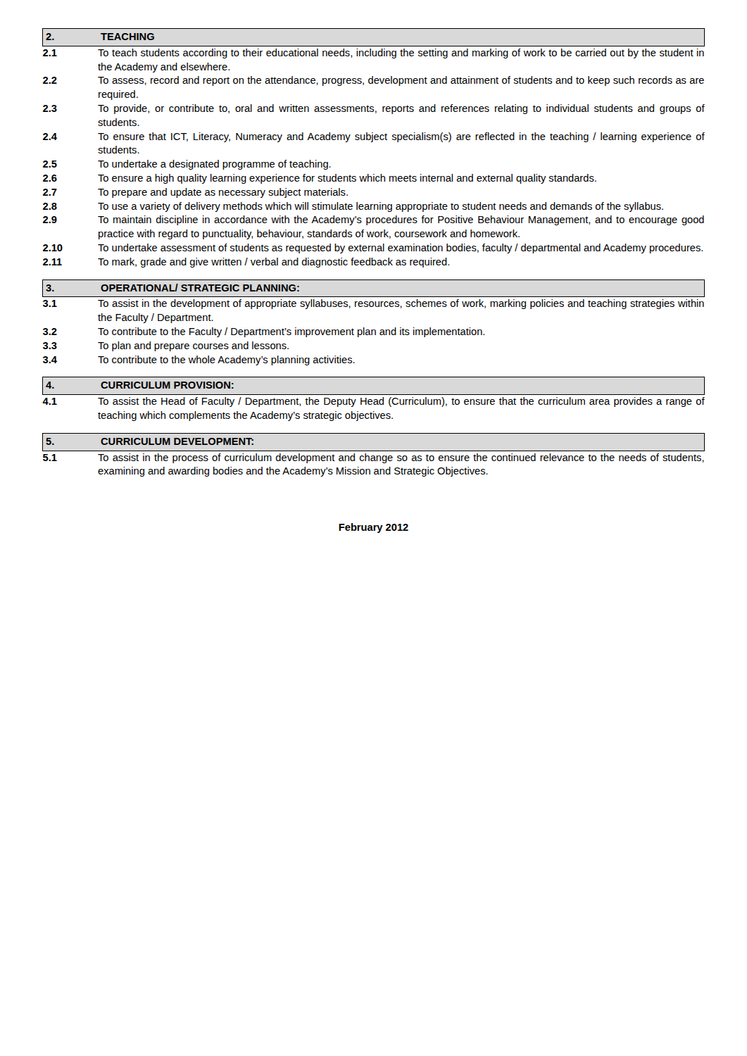| 2. | TEACHING |
| 2.1 | To teach students according to their educational needs, including the setting and marking of work to be carried out by the student in the Academy and elsewhere. |
| 2.2 | To assess, record and report on the attendance, progress, development and attainment of students and to keep such records as are required. |
| 2.3 | To provide, or contribute to, oral and written assessments, reports and references relating to individual students and groups of students. |
| 2.4 | To ensure that ICT, Literacy, Numeracy and Academy subject specialism(s) are reflected in the teaching / learning experience of students. |
| 2.5 | To undertake a designated programme of teaching. |
| 2.6 | To ensure a high quality learning experience for students which meets internal and external quality standards. |
| 2.7 | To prepare and update as necessary subject materials. |
| 2.8 | To use a variety of delivery methods which will stimulate learning appropriate to student needs and demands of the syllabus. |
| 2.9 | To maintain discipline in accordance with the Academy’s procedures for Positive Behaviour Management, and to encourage good practice with regard to punctuality, behaviour, standards of work, coursework and homework. |
| 2.10 | To undertake assessment of students as requested by external examination bodies, faculty / departmental and Academy procedures. |
| 2.11 | To mark, grade and give written / verbal and diagnostic feedback as required. |
| 3. | OPERATIONAL/ STRATEGIC PLANNING: |
| 3.1 | To assist in the development of appropriate syllabuses, resources, schemes of work, marking policies and teaching strategies within the Faculty / Department. |
| 3.2 | To contribute to the Faculty / Department’s improvement plan and its implementation. |
| 3.3 | To plan and prepare courses and lessons. |
| 3.4 | To contribute to the whole Academy’s planning activities. |
| 4. | CURRICULUM PROVISION: |
| 4.1 | To assist the Head of Faculty / Department, the Deputy Head (Curriculum), to ensure that the curriculum area provides a range of teaching which complements the Academy’s strategic objectives. |
| 5. | CURRICULUM DEVELOPMENT: |
| 5.1 | To assist in the process of curriculum development and change so as to ensure the continued relevance to the needs of students, examining and awarding bodies and the Academy’s Mission and Strategic Objectives. |
February 2012